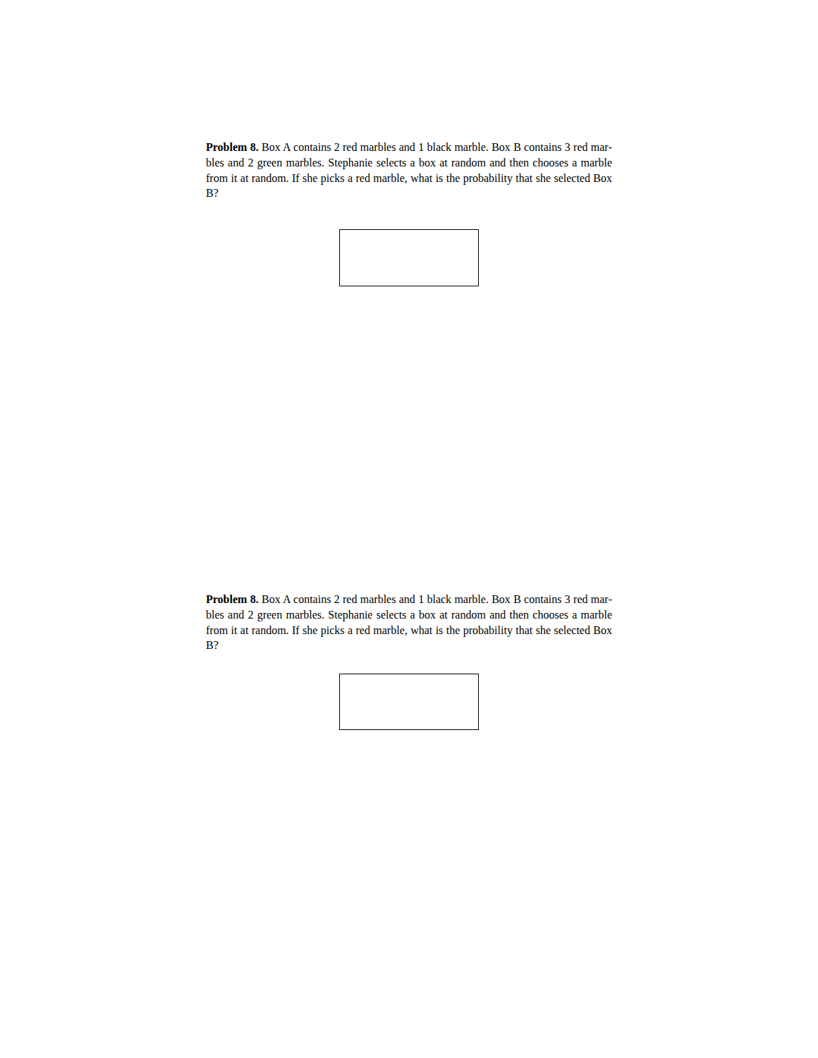Problem 8. Box A contains 2 red marbles and 1 black marble. Box B contains 3 red marbles and 2 green marbles. Stephanie selects a box at random and then chooses a marble from it at random. If she picks a red marble, what is the probability that she selected Box B?
Problem 8. Box A contains 2 red marbles and 1 black marble. Box B contains 3 red marbles and 2 green marbles. Stephanie selects a box at random and then chooses a marble from it at random. If she picks a red marble, what is the probability that she selected Box B?